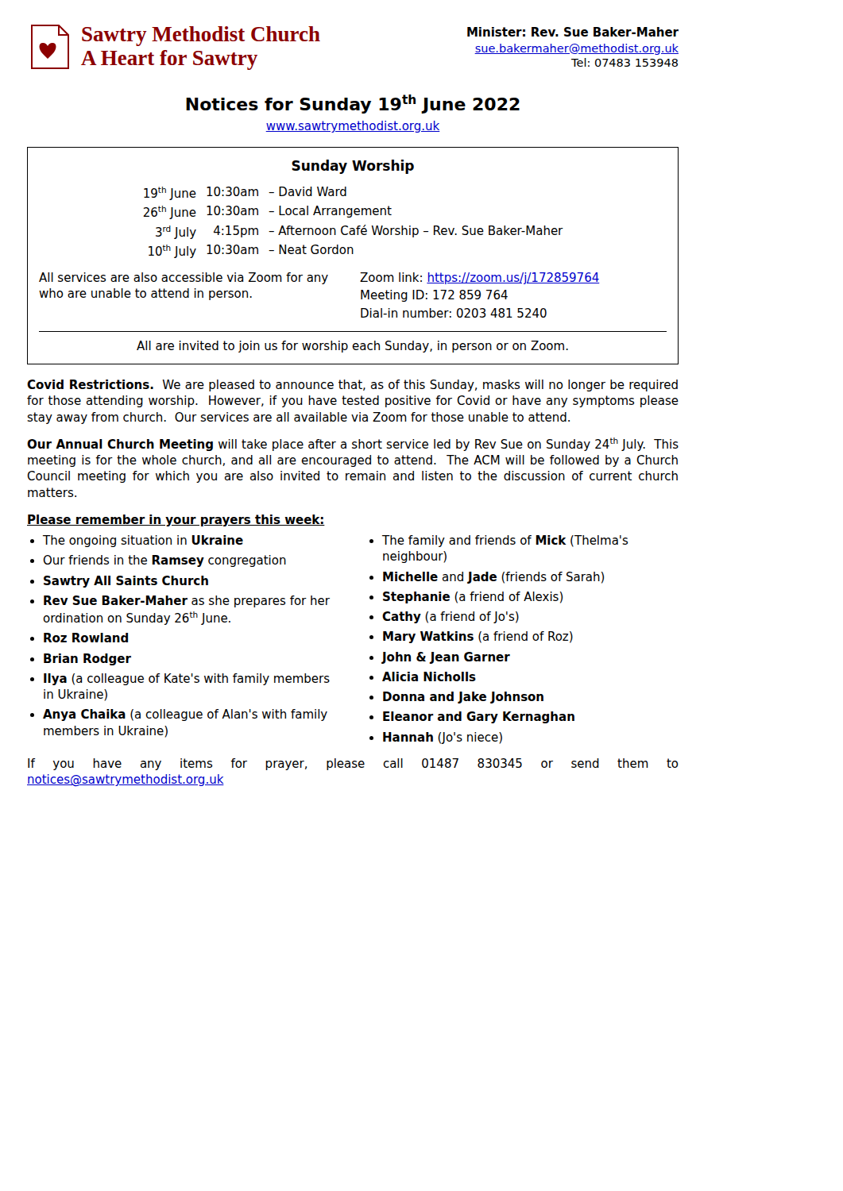Sawtry Methodist Church
A Heart for Sawtry
Minister: Rev. Sue Baker-Maher
sue.bakermaher@methodist.org.uk
Tel: 07483 153948
Notices for Sunday 19th June 2022
www.sawtrymethodist.org.uk
Sunday Worship
| 19 th June | 10:30am | – David Ward |
| 26 th June | 10:30am | – Local Arrangement |
| 3 rd July | 4:15pm | – Afternoon Café Worship – Rev. Sue Baker-Maher |
| 10 th July | 10:30am | – Neat Gordon |
All services are also accessible via Zoom for any who are unable to attend in person.
Zoom link: https://zoom.us/j/172859764
Meeting ID: 172 859 764
Dial-in number: 0203 481 5240
All are invited to join us for worship each Sunday, in person or on Zoom.
Covid Restrictions. We are pleased to announce that, as of this Sunday, masks will no longer be required for those attending worship. However, if you have tested positive for Covid or have any symptoms please stay away from church. Our services are all available via Zoom for those unable to attend.
Our Annual Church Meeting will take place after a short service led by Rev Sue on Sunday 24th July. This meeting is for the whole church, and all are encouraged to attend. The ACM will be followed by a Church Council meeting for which you are also invited to remain and listen to the discussion of current church matters.
Please remember in your prayers this week:
The ongoing situation in Ukraine
Our friends in the Ramsey congregation
Sawtry All Saints Church
Rev Sue Baker-Maher as she prepares for her ordination on Sunday 26th June.
Roz Rowland
Brian Rodger
Ilya (a colleague of Kate's with family members in Ukraine)
Anya Chaika (a colleague of Alan's with family members in Ukraine)
The family and friends of Mick (Thelma's neighbour)
Michelle and Jade (friends of Sarah)
Stephanie (a friend of Alexis)
Cathy (a friend of Jo's)
Mary Watkins (a friend of Roz)
John & Jean Garner
Alicia Nicholls
Donna and Jake Johnson
Eleanor and Gary Kernaghan
Hannah (Jo's niece)
If you have any items for prayer, please call 01487 830345 or send them to notices@sawtrymethodist.org.uk